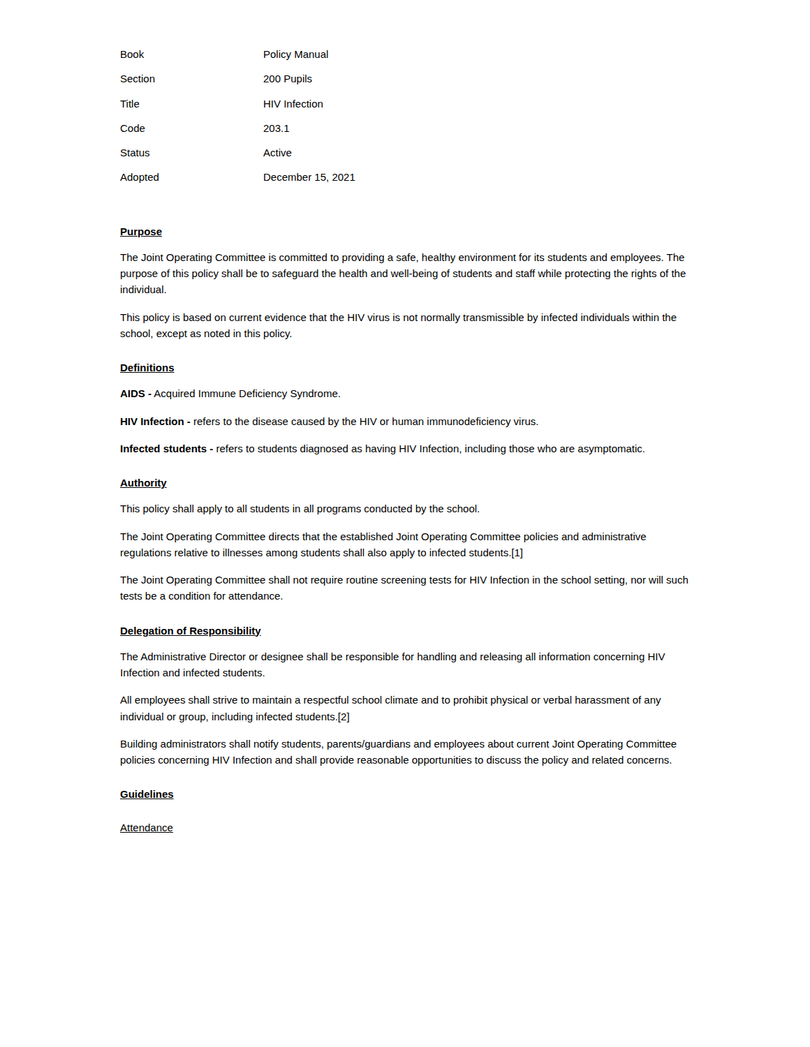| Book | Policy Manual |
| Section | 200 Pupils |
| Title | HIV Infection |
| Code | 203.1 |
| Status | Active |
| Adopted | December 15, 2021 |
Purpose
The Joint Operating Committee is committed to providing a safe, healthy environment for its students and employees. The purpose of this policy shall be to safeguard the health and well-being of students and staff while protecting the rights of the individual.
This policy is based on current evidence that the HIV virus is not normally transmissible by infected individuals within the school, except as noted in this policy.
Definitions
AIDS - Acquired Immune Deficiency Syndrome.
HIV Infection - refers to the disease caused by the HIV or human immunodeficiency virus.
Infected students - refers to students diagnosed as having HIV Infection, including those who are asymptomatic.
Authority
This policy shall apply to all students in all programs conducted by the school.
The Joint Operating Committee directs that the established Joint Operating Committee policies and administrative regulations relative to illnesses among students shall also apply to infected students.[1]
The Joint Operating Committee shall not require routine screening tests for HIV Infection in the school setting, nor will such tests be a condition for attendance.
Delegation of Responsibility
The Administrative Director or designee shall be responsible for handling and releasing all information concerning HIV Infection and infected students.
All employees shall strive to maintain a respectful school climate and to prohibit physical or verbal harassment of any individual or group, including infected students.[2]
Building administrators shall notify students, parents/guardians and employees about current Joint Operating Committee policies concerning HIV Infection and shall provide reasonable opportunities to discuss the policy and related concerns.
Guidelines
Attendance